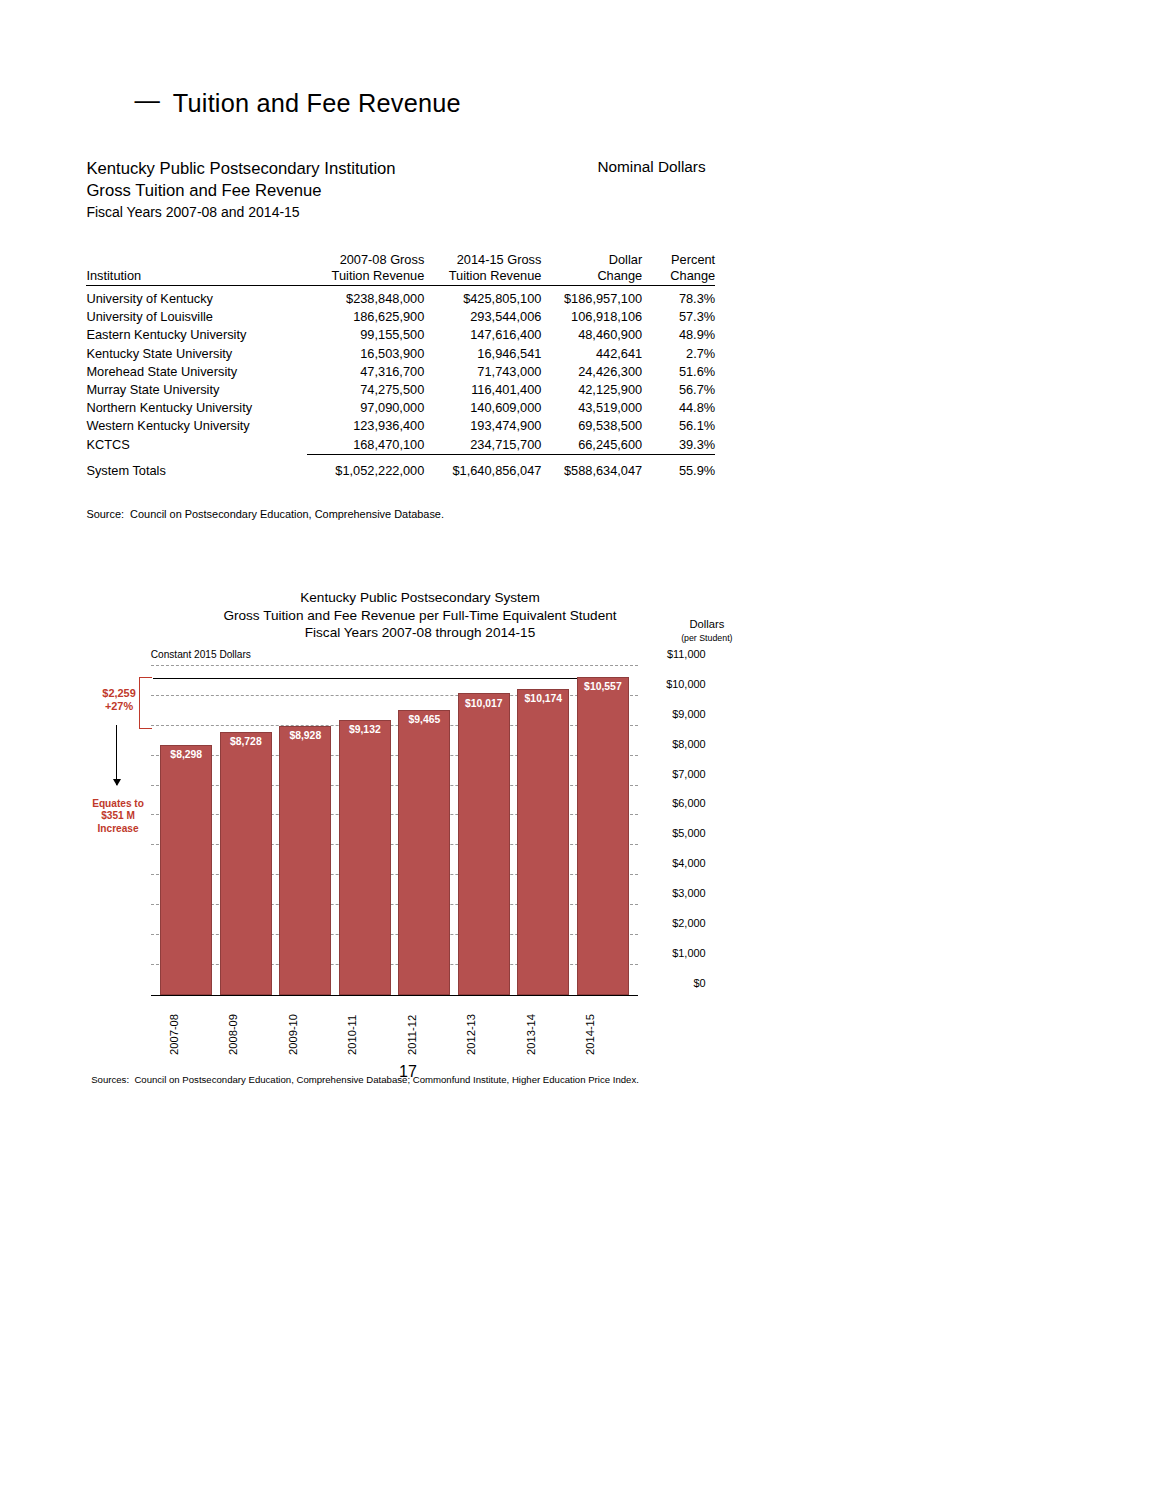—Tuition and Fee Revenue
Nominal Dollars
Kentucky Public Postsecondary Institution
Gross Tuition and Fee Revenue
Fiscal Years 2007-08 and 2014-15
| | 2007-08 Gross | 2014-15 Gross | Dollar | Percent |
| --- | --- | --- | --- | --- |
| Institution | Tuition Revenue | Tuition Revenue | Change | Change |
| University of Kentucky | $238,848,000 | $425,805,100 | $186,957,100 | 78.3% |
| University of Louisville | 186,625,900 | 293,544,006 | 106,918,106 | 57.3% |
| Eastern Kentucky University | 99,155,500 | 147,616,400 | 48,460,900 | 48.9% |
| Kentucky State University | 16,503,900 | 16,946,541 | 442,641 | 2.7% |
| Morehead State University | 47,316,700 | 71,743,000 | 24,426,300 | 51.6% |
| Murray State University | 74,275,500 | 116,401,400 | 42,125,900 | 56.7% |
| Northern Kentucky University | 97,090,000 | 140,609,000 | 43,519,000 | 44.8% |
| Western Kentucky University | 123,936,400 | 193,474,900 | 69,538,500 | 56.1% |
| KCTCS | 168,470,100 | 234,715,700 | 66,245,600 | 39.3% |
| System Totals | $1,052,222,000 | $1,640,856,047 | $588,634,047 | 55.9% |
Source: Council on Postsecondary Education, Comprehensive Database.
Kentucky Public Postsecondary System
Gross Tuition and Fee Revenue per Full-Time Equivalent Student
Fiscal Years 2007-08 through 2014-15
Dollars
(per Student)
Constant 2015 Dollars
$8,298
$8,728
$8,928
$9,132
$9,465
$10,017
$10,174
$10,557
$0 $1,000 $2,000 $3,000 $4,000 $5,000 $6,000 $7,000 $8,000 $9,000 $10,000 $11,000
2007-08 2008-09 2009-10 2010-11 2011-12 2012-13 2013-14 2014-15
$2,259
+27%
Equates to
$351 M
Increase
Sources: Council on Postsecondary Education, Comprehensive Database; Commonfund Institute, Higher Education Price Index.
17